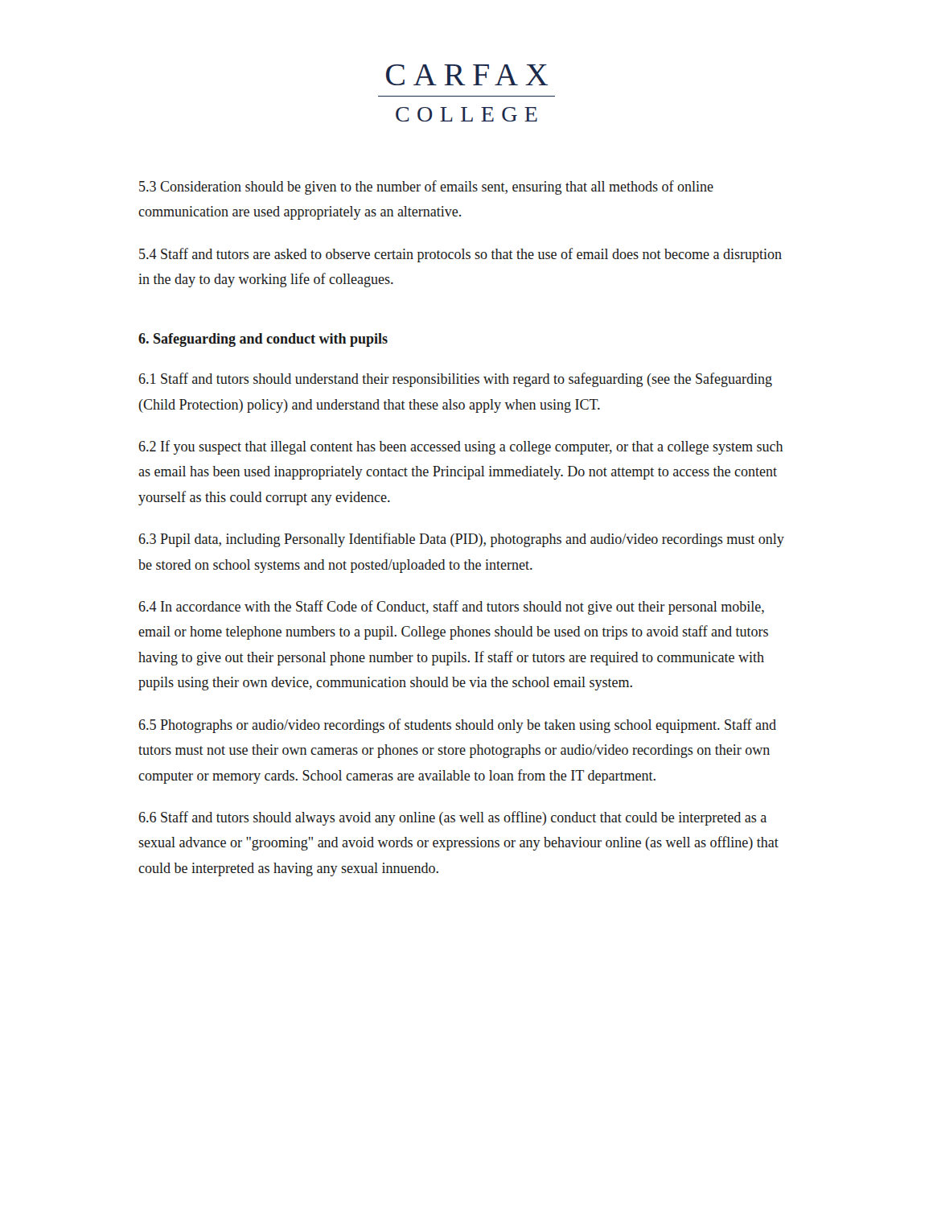CARFAX
COLLEGE
5.3 Consideration should be given to the number of emails sent, ensuring that all methods of online communication are used appropriately as an alternative.
5.4 Staff and tutors are asked to observe certain protocols so that the use of email does not become a disruption in the day to day working life of colleagues.
6. Safeguarding and conduct with pupils
6.1 Staff and tutors should understand their responsibilities with regard to safeguarding (see the Safeguarding (Child Protection) policy) and understand that these also apply when using ICT.
6.2 If you suspect that illegal content has been accessed using a college computer, or that a college system such as email has been used inappropriately contact the Principal immediately. Do not attempt to access the content yourself as this could corrupt any evidence.
6.3 Pupil data, including Personally Identifiable Data (PID), photographs and audio/video recordings must only be stored on school systems and not posted/uploaded to the internet.
6.4 In accordance with the Staff Code of Conduct, staff and tutors should not give out their personal mobile, email or home telephone numbers to a pupil. College phones should be used on trips to avoid staff and tutors having to give out their personal phone number to pupils. If staff or tutors are required to communicate with pupils using their own device, communication should be via the school email system.
6.5 Photographs or audio/video recordings of students should only be taken using school equipment. Staff and tutors must not use their own cameras or phones or store photographs or audio/video recordings on their own computer or memory cards. School cameras are available to loan from the IT department.
6.6 Staff and tutors should always avoid any online (as well as offline) conduct that could be interpreted as a sexual advance or "grooming" and avoid words or expressions or any behaviour online (as well as offline) that could be interpreted as having any sexual innuendo.